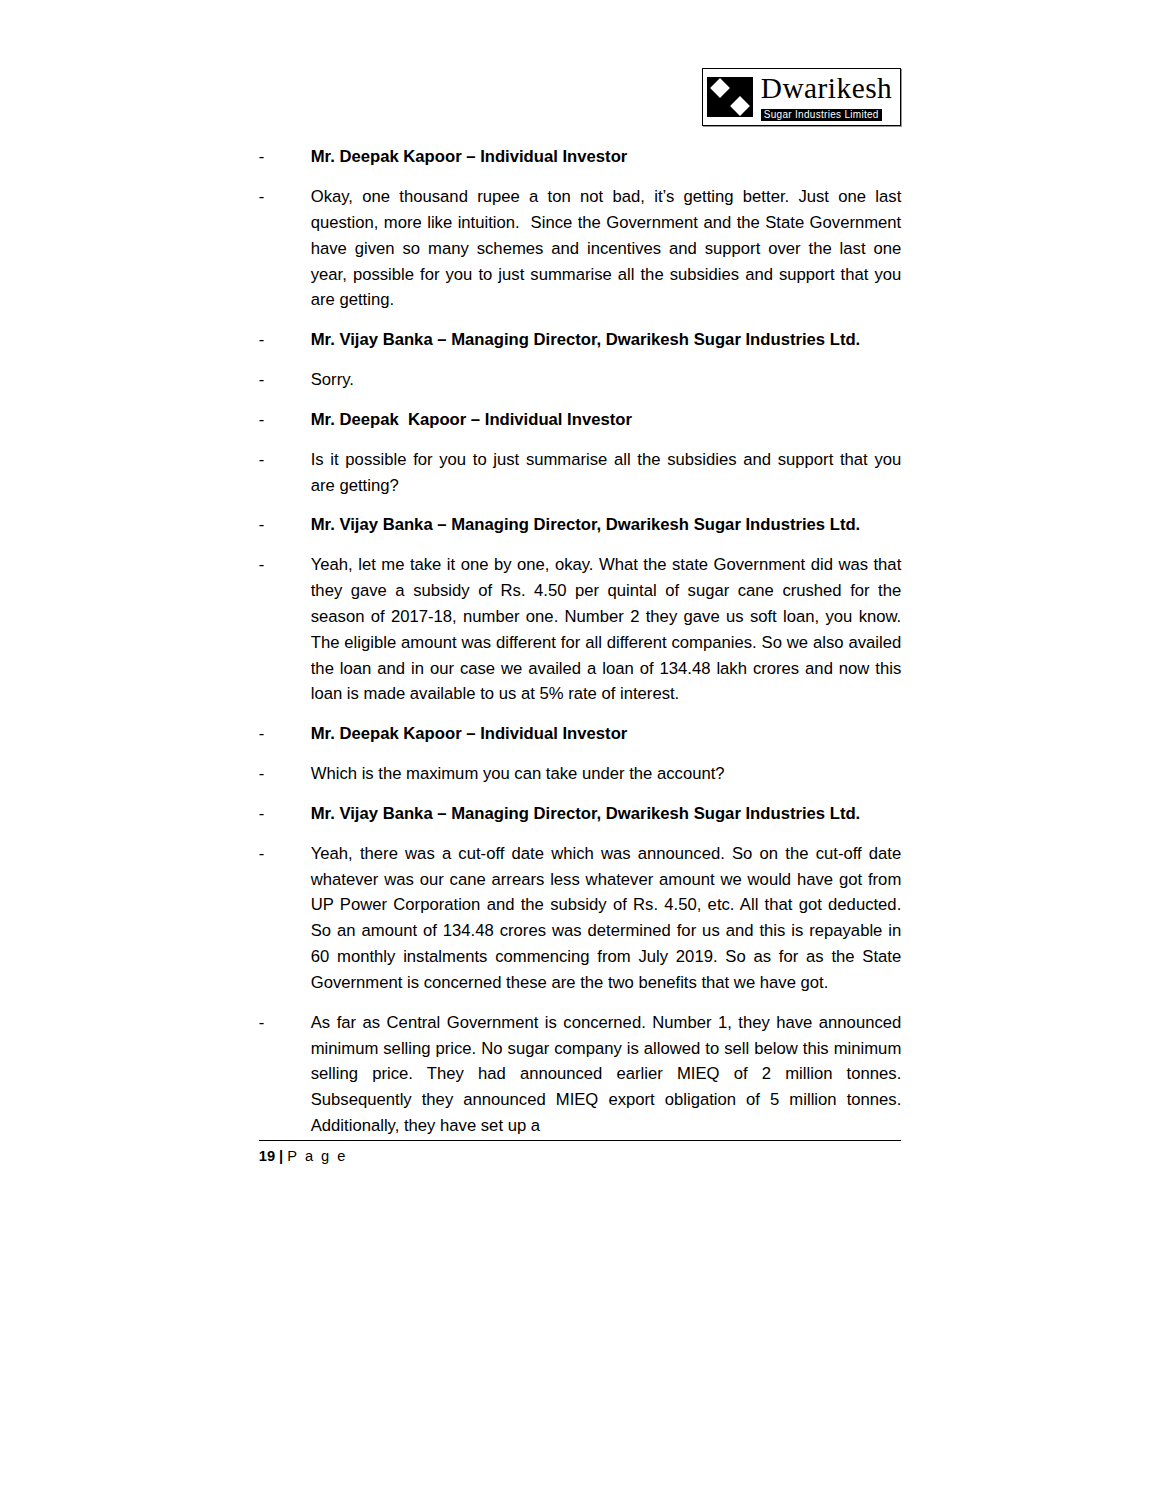Dwarikesh
Sugar Industries Limited
- Mr. Deepak Kapoor – Individual Investor
- Okay, one thousand rupee a ton not bad, it’s getting better. Just one last question, more like intuition. Since the Government and the State Government have given so many schemes and incentives and support over the last one year, possible for you to just summarise all the subsidies and support that you are getting.
- Mr. Vijay Banka – Managing Director, Dwarikesh Sugar Industries Ltd.
- Sorry.
- Mr. Deepak Kapoor – Individual Investor
- Is it possible for you to just summarise all the subsidies and support that you are getting?
- Mr. Vijay Banka – Managing Director, Dwarikesh Sugar Industries Ltd.
- Yeah, let me take it one by one, okay. What the state Government did was that they gave a subsidy of Rs. 4.50 per quintal of sugar cane crushed for the season of 2017-18, number one. Number 2 they gave us soft loan, you know. The eligible amount was different for all different companies. So we also availed the loan and in our case we availed a loan of 134.48 lakh crores and now this loan is made available to us at 5% rate of interest.
- Mr. Deepak Kapoor – Individual Investor
- Which is the maximum you can take under the account?
- Mr. Vijay Banka – Managing Director, Dwarikesh Sugar Industries Ltd.
- Yeah, there was a cut-off date which was announced. So on the cut-off date whatever was our cane arrears less whatever amount we would have got from UP Power Corporation and the subsidy of Rs. 4.50, etc. All that got deducted. So an amount of 134.48 crores was determined for us and this is repayable in 60 monthly instalments commencing from July 2019. So as for as the State Government is concerned these are the two benefits that we have got.
- As far as Central Government is concerned. Number 1, they have announced minimum selling price. No sugar company is allowed to sell below this minimum selling price. They had announced earlier MIEQ of 2 million tonnes. Subsequently they announced MIEQ export obligation of 5 million tonnes. Additionally, they have set up a
19 | P a g e